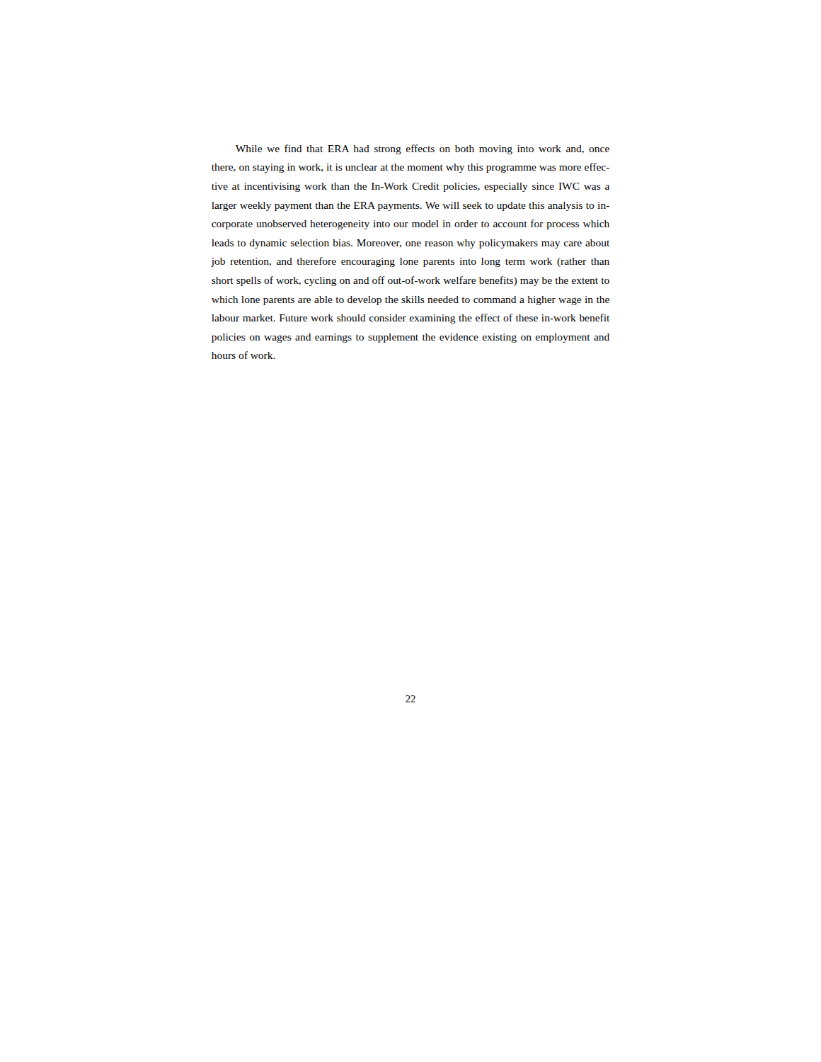While we find that ERA had strong effects on both moving into work and, once there, on staying in work, it is unclear at the moment why this programme was more effective at incentivising work than the In-Work Credit policies, especially since IWC was a larger weekly payment than the ERA payments. We will seek to update this analysis to incorporate unobserved heterogeneity into our model in order to account for process which leads to dynamic selection bias. Moreover, one reason why policymakers may care about job retention, and therefore encouraging lone parents into long term work (rather than short spells of work, cycling on and off out-of-work welfare benefits) may be the extent to which lone parents are able to develop the skills needed to command a higher wage in the labour market. Future work should consider examining the effect of these in-work benefit policies on wages and earnings to supplement the evidence existing on employment and hours of work.
22